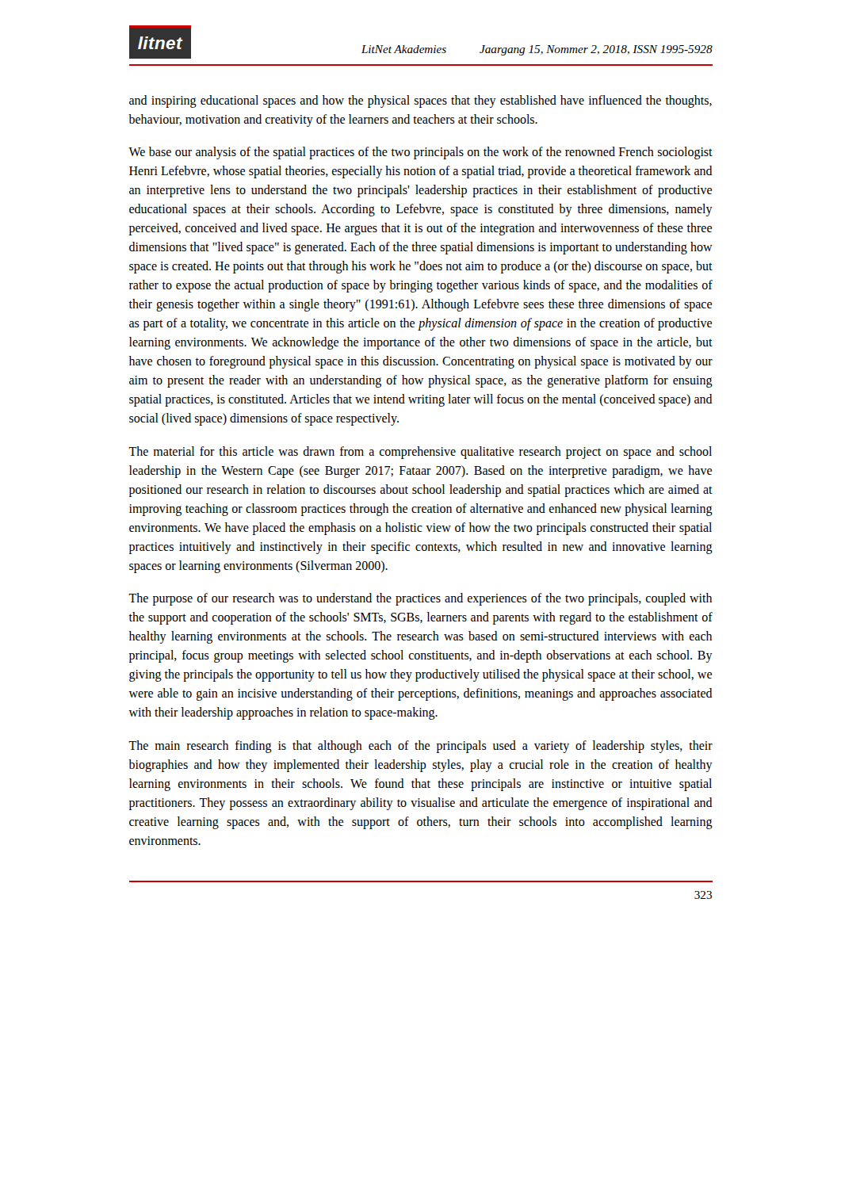litnet
LitNet Akademies Jaargang 15, Nommer 2, 2018, ISSN 1995-5928
and inspiring educational spaces and how the physical spaces that they established have influenced the thoughts, behaviour, motivation and creativity of the learners and teachers at their schools.
We base our analysis of the spatial practices of the two principals on the work of the renowned French sociologist Henri Lefebvre, whose spatial theories, especially his notion of a spatial triad, provide a theoretical framework and an interpretive lens to understand the two principals' leadership practices in their establishment of productive educational spaces at their schools. According to Lefebvre, space is constituted by three dimensions, namely perceived, conceived and lived space. He argues that it is out of the integration and interwovenness of these three dimensions that "lived space" is generated. Each of the three spatial dimensions is important to understanding how space is created. He points out that through his work he "does not aim to produce a (or the) discourse on space, but rather to expose the actual production of space by bringing together various kinds of space, and the modalities of their genesis together within a single theory" (1991:61). Although Lefebvre sees these three dimensions of space as part of a totality, we concentrate in this article on the physical dimension of space in the creation of productive learning environments. We acknowledge the importance of the other two dimensions of space in the article, but have chosen to foreground physical space in this discussion. Concentrating on physical space is motivated by our aim to present the reader with an understanding of how physical space, as the generative platform for ensuing spatial practices, is constituted. Articles that we intend writing later will focus on the mental (conceived space) and social (lived space) dimensions of space respectively.
The material for this article was drawn from a comprehensive qualitative research project on space and school leadership in the Western Cape (see Burger 2017; Fataar 2007). Based on the interpretive paradigm, we have positioned our research in relation to discourses about school leadership and spatial practices which are aimed at improving teaching or classroom practices through the creation of alternative and enhanced new physical learning environments. We have placed the emphasis on a holistic view of how the two principals constructed their spatial practices intuitively and instinctively in their specific contexts, which resulted in new and innovative learning spaces or learning environments (Silverman 2000).
The purpose of our research was to understand the practices and experiences of the two principals, coupled with the support and cooperation of the schools' SMTs, SGBs, learners and parents with regard to the establishment of healthy learning environments at the schools. The research was based on semi-structured interviews with each principal, focus group meetings with selected school constituents, and in-depth observations at each school. By giving the principals the opportunity to tell us how they productively utilised the physical space at their school, we were able to gain an incisive understanding of their perceptions, definitions, meanings and approaches associated with their leadership approaches in relation to space-making.
The main research finding is that although each of the principals used a variety of leadership styles, their biographies and how they implemented their leadership styles, play a crucial role in the creation of healthy learning environments in their schools. We found that these principals are instinctive or intuitive spatial practitioners. They possess an extraordinary ability to visualise and articulate the emergence of inspirational and creative learning spaces and, with the support of others, turn their schools into accomplished learning environments.
323